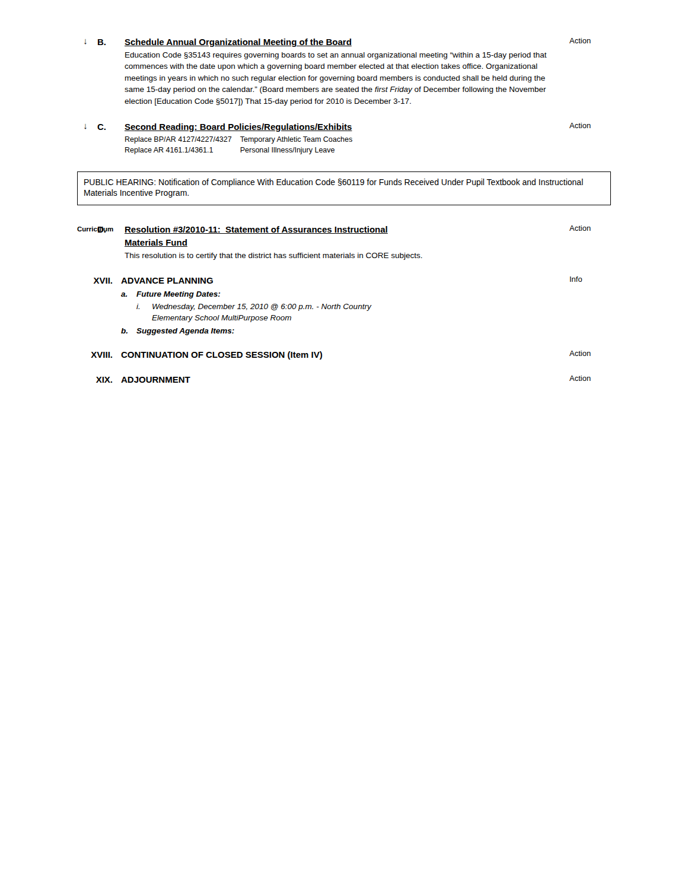↓
B.
Schedule Annual Organizational Meeting of the Board
Education Code §35143 requires governing boards to set an annual organizational meeting “within a 15-day period that commences with the date upon which a governing board member elected at that election takes office. Organizational meetings in years in which no such regular election for governing board members is conducted shall be held during the same 15-day period on the calendar.” (Board members are seated the first Friday of December following the November election [Education Code §5017]) That 15-day period for 2010 is December 3-17.
Action
↓
C.
Second Reading: Board Policies/Regulations/Exhibits
| Replace BP/AR 4127/4227/4327 | Temporary Athletic Team Coaches |
| Replace AR 4161.1/4361.1 | Personal Illness/Injury Leave |
Action
PUBLIC HEARING: Notification of Compliance With Education Code §60119 for Funds Received Under Pupil Textbook and Instructional Materials Incentive Program.
Curriculum
D.
Resolution #3/2010-11: Statement of Assurances Instructional
Materials Fund
This resolution is to certify that the district has sufficient materials in CORE subjects.
Action
XVII.
ADVANCE PLANNING
a.
Future Meeting Dates:
i.
Wednesday, December 15, 2010 @ 6:00 p.m. - North Country
Elementary School MultiPurpose Room
b.
Suggested Agenda Items:
Info
XVIII.
CONTINUATION OF CLOSED SESSION (Item IV)
Action
XIX.
ADJOURNMENT
Action